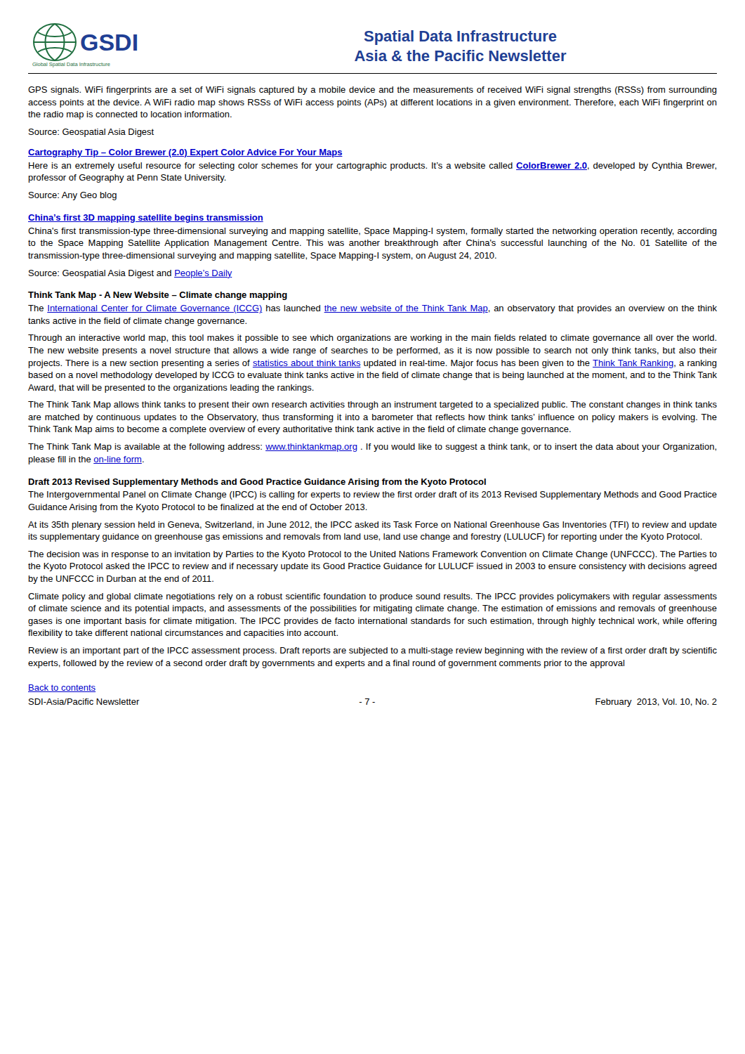GSDI Global Spatial Data Infrastructure
Spatial Data Infrastructure
Asia & the Pacific Newsletter
GPS signals. WiFi fingerprints are a set of WiFi signals captured by a mobile device and the measurements of received WiFi signal strengths (RSSs) from surrounding access points at the device. A WiFi radio map shows RSSs of WiFi access points (APs) at different locations in a given environment. Therefore, each WiFi fingerprint on the radio map is connected to location information.
Source: Geospatial Asia Digest
Cartography Tip – Color Brewer (2.0) Expert Color Advice For Your Maps
Here is an extremely useful resource for selecting color schemes for your cartographic products. It’s a website called ColorBrewer 2.0, developed by Cynthia Brewer, professor of Geography at Penn State University.
Source: Any Geo blog
China’s first 3D mapping satellite begins transmission
China's first transmission-type three-dimensional surveying and mapping satellite, Space Mapping-I system, formally started the networking operation recently, according to the Space Mapping Satellite Application Management Centre. This was another breakthrough after China's successful launching of the No. 01 Satellite of the transmission-type three-dimensional surveying and mapping satellite, Space Mapping-I system, on August 24, 2010.
Source: Geospatial Asia Digest and People’s Daily
Think Tank Map - A New Website – Climate change mapping
The International Center for Climate Governance (ICCG) has launched the new website of the Think Tank Map, an observatory that provides an overview on the think tanks active in the field of climate change governance.
Through an interactive world map, this tool makes it possible to see which organizations are working in the main fields related to climate governance all over the world. The new website presents a novel structure that allows a wide range of searches to be performed, as it is now possible to search not only think tanks, but also their projects. There is a new section presenting a series of statistics about think tanks updated in real-time. Major focus has been given to the Think Tank Ranking, a ranking based on a novel methodology developed by ICCG to evaluate think tanks active in the field of climate change that is being launched at the moment, and to the Think Tank Award, that will be presented to the organizations leading the rankings.
The Think Tank Map allows think tanks to present their own research activities through an instrument targeted to a specialized public. The constant changes in think tanks are matched by continuous updates to the Observatory, thus transforming it into a barometer that reflects how think tanks’ influence on policy makers is evolving. The Think Tank Map aims to become a complete overview of every authoritative think tank active in the field of climate change governance.
The Think Tank Map is available at the following address: www.thinktankmap.org . If you would like to suggest a think tank, or to insert the data about your Organization, please fill in the on-line form.
Draft 2013 Revised Supplementary Methods and Good Practice Guidance Arising from the Kyoto Protocol
The Intergovernmental Panel on Climate Change (IPCC) is calling for experts to review the first order draft of its 2013 Revised Supplementary Methods and Good Practice Guidance Arising from the Kyoto Protocol to be finalized at the end of October 2013.
At its 35th plenary session held in Geneva, Switzerland, in June 2012, the IPCC asked its Task Force on National Greenhouse Gas Inventories (TFI) to review and update its supplementary guidance on greenhouse gas emissions and removals from land use, land use change and forestry (LULUCF) for reporting under the Kyoto Protocol.
The decision was in response to an invitation by Parties to the Kyoto Protocol to the United Nations Framework Convention on Climate Change (UNFCCC). The Parties to the Kyoto Protocol asked the IPCC to review and if necessary update its Good Practice Guidance for LULUCF issued in 2003 to ensure consistency with decisions agreed by the UNFCCC in Durban at the end of 2011.
Climate policy and global climate negotiations rely on a robust scientific foundation to produce sound results. The IPCC provides policymakers with regular assessments of climate science and its potential impacts, and assessments of the possibilities for mitigating climate change. The estimation of emissions and removals of greenhouse gases is one important basis for climate mitigation. The IPCC provides de facto international standards for such estimation, through highly technical work, while offering flexibility to take different national circumstances and capacities into account.
Review is an important part of the IPCC assessment process. Draft reports are subjected to a multi-stage review beginning with the review of a first order draft by scientific experts, followed by the review of a second order draft by governments and experts and a final round of government comments prior to the approval
Back to contents
SDI-Asia/Pacific Newsletter - 7 - February 2013, Vol. 10, No. 2